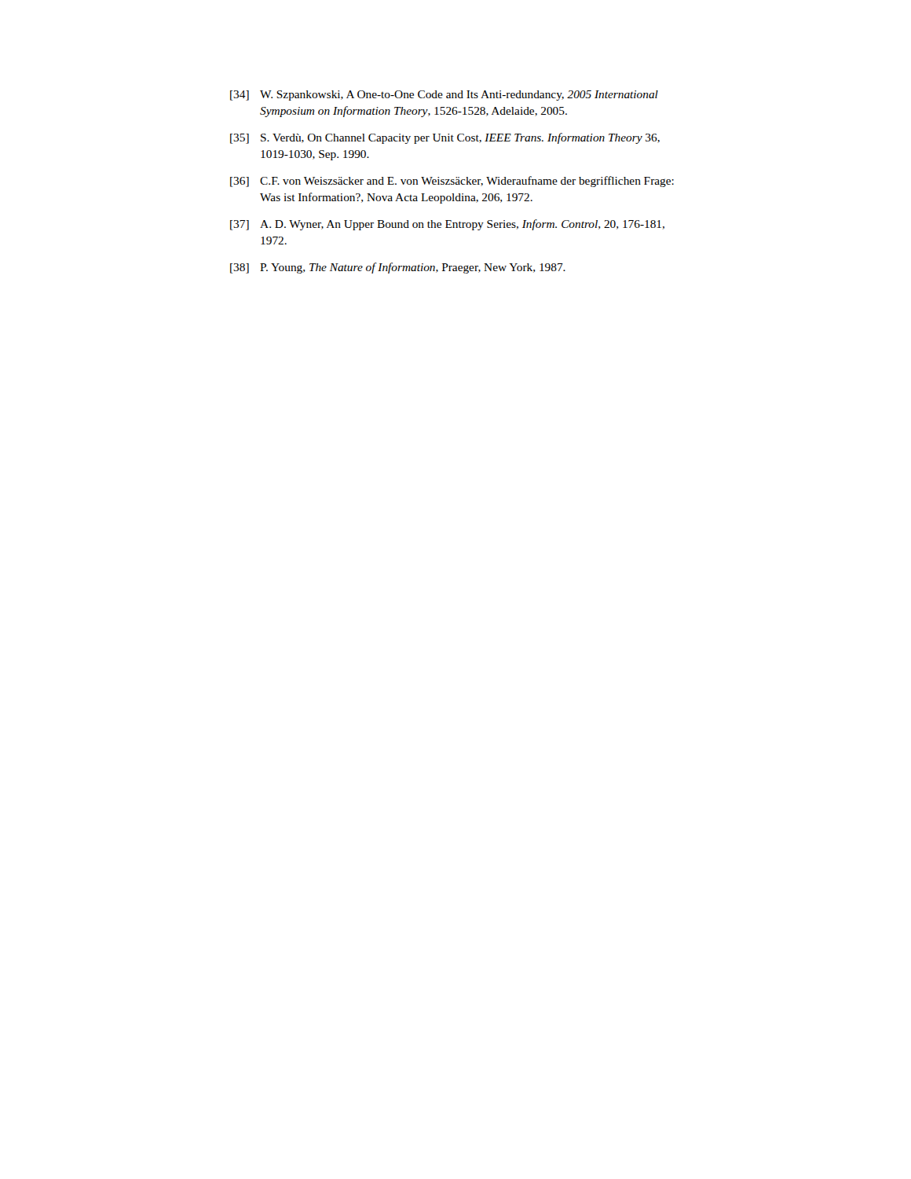[34] W. Szpankowski, A One-to-One Code and Its Anti-redundancy, 2005 International Symposium on Information Theory, 1526-1528, Adelaide, 2005.
[35] S. Verdù, On Channel Capacity per Unit Cost, IEEE Trans. Information Theory 36, 1019-1030, Sep. 1990.
[36] C.F. von Weiszsäcker and E. von Weiszsäcker, Wideraufname der begrifflichen Frage: Was ist Information?, Nova Acta Leopoldina, 206, 1972.
[37] A. D. Wyner, An Upper Bound on the Entropy Series, Inform. Control, 20, 176-181, 1972.
[38] P. Young, The Nature of Information, Praeger, New York, 1987.